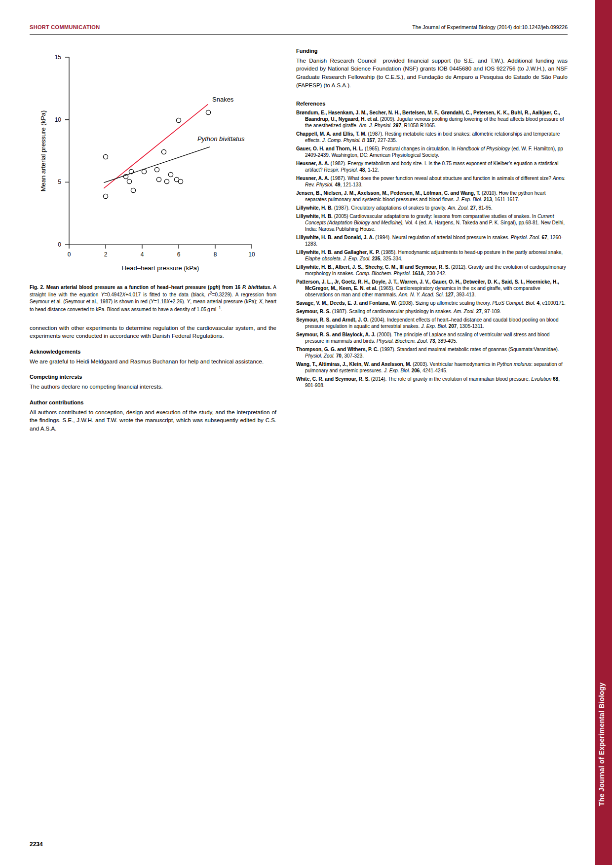The Journal of Experimental Biology
SHORT COMMUNICATION The Journal of Experimental Biology (2014) doi:10.1242/jeb.099226
0 5 10 15 0 2 4 6 8 10 Head–heart pressure (kPa) Mean arterial pressure (kPa) Snakes Python bivittatus
Fig. 2. Mean arterial blood pressure as a function of head–heart pressure (ρgh) from 16 P. bivittatus. A straight line with the equation Y=0.4942X+4.017 is fitted to the data (black, r2=0.3229). A regression from Seymour et al. (Seymour et al., 1987) is shown in red (Y=1.18X+2.26). Y, mean arterial pressure (kPa); X, heart to head distance converted to kPa. Blood was assumed to have a density of 1.05 g ml−1.
connection with other experiments to determine regulation of the cardiovascular system, and the experiments were conducted in accordance with Danish Federal Regulations.
Acknowledgements
We are grateful to Heidi Meldgaard and Rasmus Buchanan for help and technical assistance.
Competing interests
The authors declare no competing financial interests.
Author contributions
All authors contributed to conception, design and execution of the study, and the interpretation of the findings. S.E., J.W.H. and T.W. wrote the manuscript, which was subsequently edited by C.S. and A.S.A.
Funding
The Danish Research Council provided financial support (to S.E. and T.W.). Additional funding was provided by National Science Foundation (NSF) grants IOB 0445680 and IOS 922756 (to J.W.H.), an NSF Graduate Research Fellowship (to C.E.S.), and Fundação de Amparo a Pesquisa do Estado de São Paulo (FAPESP) (to A.S.A.).
References
Brøndum, E., Hasenkam, J. M., Secher, N. H., Bertelsen, M. F., Grøndahl, C., Petersen, K. K., Buhl, R., Aalkjaer, C., Baandrup, U., Nygaard, H. et al. (2009). Jugular venous pooling during lowering of the head affects blood pressure of the anesthetized giraffe. Am. J. Physiol. 297, R1058-R1065.
Chappell, M. A. and Ellis, T. M. (1987). Resting metabolic rates in boid snakes: allometric relationships and temperature effects. J. Comp. Physiol. B 157, 227-235.
Gauer, O. H. and Thorn, H. L. (1965). Postural changes in circulation. In Handbook of Physiology (ed. W. F. Hamilton), pp 2409-2439. Washington, DC: American Physiological Society.
Heusner, A. A. (1982). Energy metabolism and body size. I. Is the 0.75 mass exponent of Kleiber’s equation a statistical artifact? Respir. Physiol. 48, 1-12.
Heusner, A. A. (1987). What does the power function reveal about structure and function in animals of different size? Annu. Rev. Physiol. 49, 121-133.
Jensen, B., Nielsen, J. M., Axelsson, M., Pedersen, M., Löfman, C. and Wang, T. (2010). How the python heart separates pulmonary and systemic blood pressures and blood flows. J. Exp. Biol. 213, 1611-1617.
Lillywhite, H. B. (1987). Circulatory adaptations of snakes to gravity. Am. Zool. 27, 81-95.
Lillywhite, H. B. (2005) Cardiovascular adaptations to gravity: lessons from comparative studies of snakes. In Current Concepts (Adaptation Biology and Medicine), Vol. 4 (ed. A. Hargens, N. Takeda and P. K. Singal), pp.68-81. New Delhi, India: Narosa Publishing House.
Lillywhite, H. B. and Donald, J. A. (1994). Neural regulation of arterial blood pressure in snakes. Physiol. Zool. 67, 1260-1283.
Lillywhite, H. B. and Gallagher, K. P. (1985). Hemodynamic adjustments to head-up posture in the partly arboreal snake, Elaphe obsoleta. J. Exp. Zool. 235, 325-334.
Lillywhite, H. B., Albert, J. S., Sheehy, C. M., III and Seymour, R. S. (2012). Gravity and the evolution of cardiopulmonary morphology in snakes. Comp. Biochem. Physiol. 161A, 230-242.
Patterson, J. L., Jr, Goetz, R. H., Doyle, J. T., Warren, J. V., Gauer, O. H., Detweiler, D. K., Said, S. I., Hoernicke, H., McGregor, M., Keen, E. N. et al. (1965). Cardiorespiratory dynamics in the ox and giraffe, with comparative observations on man and other mammals. Ann. N. Y. Acad. Sci. 127, 393-413.
Savage, V. M., Deeds, E. J. and Fontana, W. (2008). Sizing up allometric scaling theory. PLoS Comput. Biol. 4, e1000171.
Seymour, R. S. (1987). Scaling of cardiovascular physiology in snakes. Am. Zool. 27, 97-109.
Seymour, R. S. and Arndt, J. O. (2004). Independent effects of heart–head distance and caudal blood pooling on blood pressure regulation in aquatic and terrestrial snakes. J. Exp. Biol. 207, 1305-1311.
Seymour, R. S. and Blaylock, A. J. (2000). The principle of Laplace and scaling of ventricular wall stress and blood pressure in mammals and birds. Physiol. Biochem. Zool. 73, 389-405.
Thompson, G. G. and Withers, P. C. (1997). Standard and maximal metabolic rates of goannas (Squamata:Varanidae). Physiol. Zool. 70, 307-323.
Wang, T., Altimiras, J., Klein, W. and Axelsson, M. (2003). Ventricular haemodynamics in Python molurus: separation of pulmonary and systemic pressures. J. Exp. Biol. 206, 4241-4245.
White, C. R. and Seymour, R. S. (2014). The role of gravity in the evolution of mammalian blood pressure. Evolution 68, 901-908.
2234